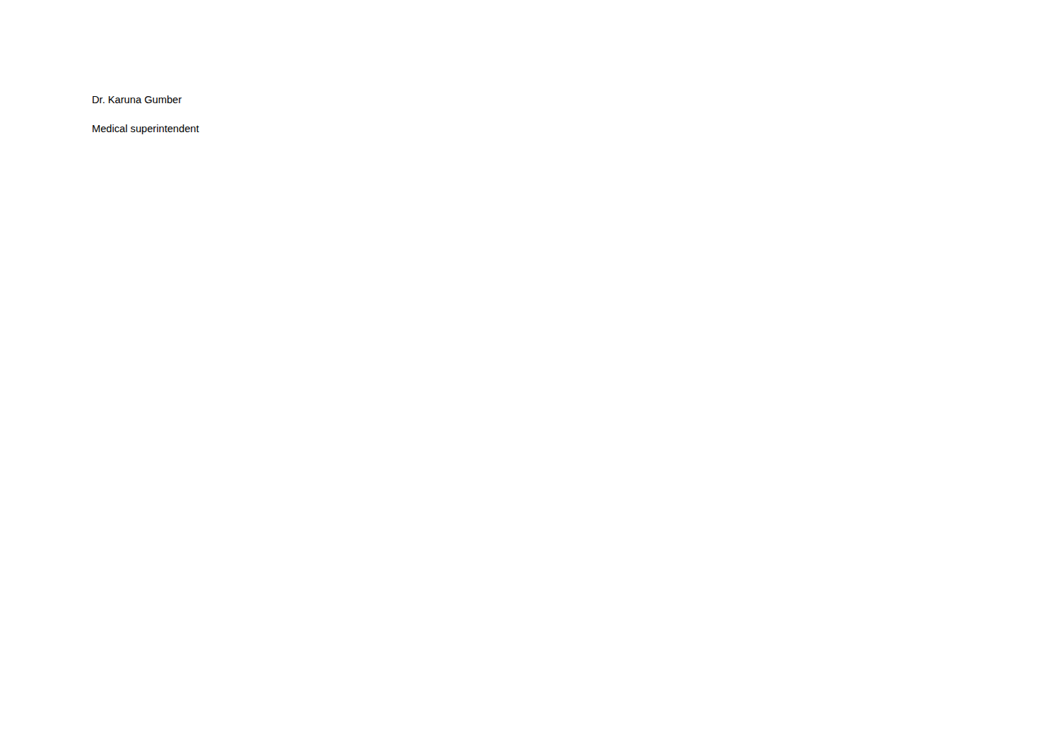Dr. Karuna Gumber
Medical superintendent